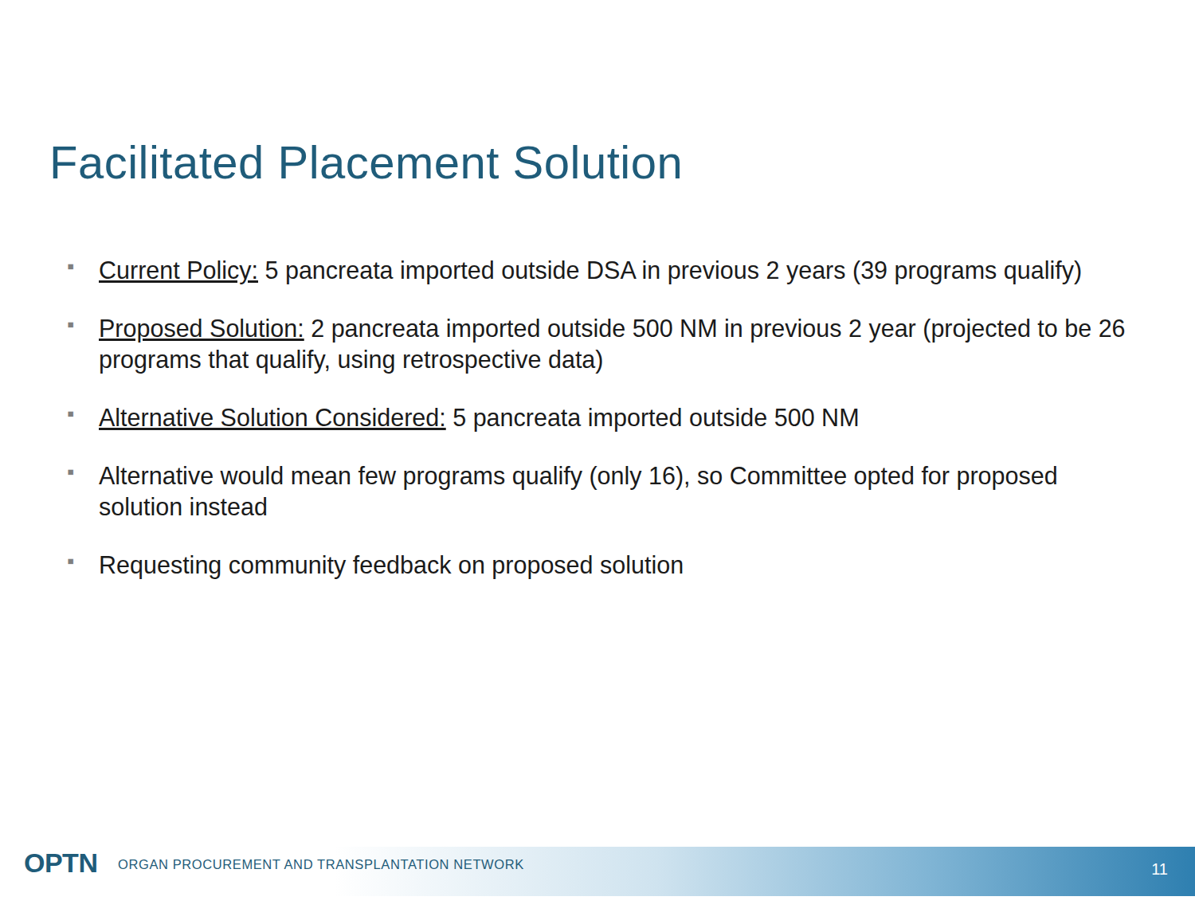Facilitated Placement Solution
Current Policy: 5 pancreata imported outside DSA in previous 2 years (39 programs qualify)
Proposed Solution: 2 pancreata imported outside 500 NM in previous 2 year (projected to be 26 programs that qualify, using retrospective data)
Alternative Solution Considered: 5 pancreata imported outside 500 NM
Alternative would mean few programs qualify (only 16), so Committee opted for proposed solution instead
Requesting community feedback on proposed solution
OPTN
ORGAN PROCUREMENT AND TRANSPLANTATION NETWORK
11